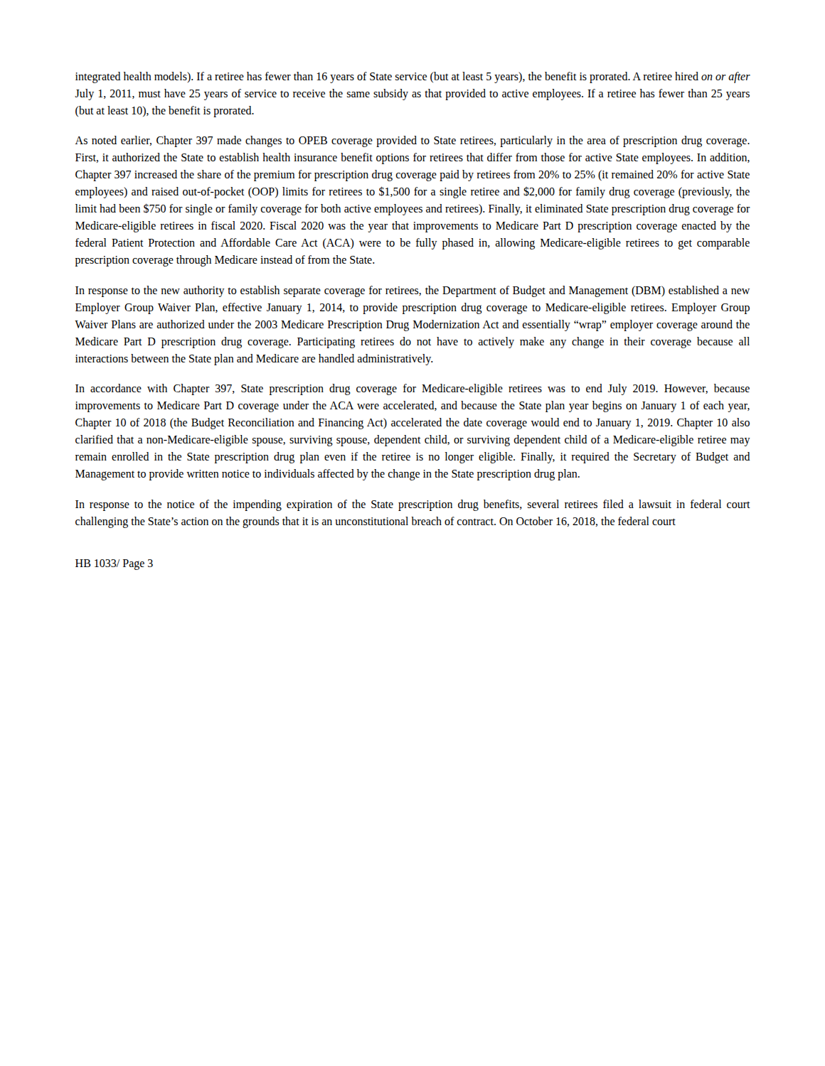integrated health models). If a retiree has fewer than 16 years of State service (but at least 5 years), the benefit is prorated. A retiree hired on or after July 1, 2011, must have 25 years of service to receive the same subsidy as that provided to active employees. If a retiree has fewer than 25 years (but at least 10), the benefit is prorated.
As noted earlier, Chapter 397 made changes to OPEB coverage provided to State retirees, particularly in the area of prescription drug coverage. First, it authorized the State to establish health insurance benefit options for retirees that differ from those for active State employees. In addition, Chapter 397 increased the share of the premium for prescription drug coverage paid by retirees from 20% to 25% (it remained 20% for active State employees) and raised out-of-pocket (OOP) limits for retirees to $1,500 for a single retiree and $2,000 for family drug coverage (previously, the limit had been $750 for single or family coverage for both active employees and retirees). Finally, it eliminated State prescription drug coverage for Medicare-eligible retirees in fiscal 2020. Fiscal 2020 was the year that improvements to Medicare Part D prescription coverage enacted by the federal Patient Protection and Affordable Care Act (ACA) were to be fully phased in, allowing Medicare-eligible retirees to get comparable prescription coverage through Medicare instead of from the State.
In response to the new authority to establish separate coverage for retirees, the Department of Budget and Management (DBM) established a new Employer Group Waiver Plan, effective January 1, 2014, to provide prescription drug coverage to Medicare-eligible retirees. Employer Group Waiver Plans are authorized under the 2003 Medicare Prescription Drug Modernization Act and essentially “wrap” employer coverage around the Medicare Part D prescription drug coverage. Participating retirees do not have to actively make any change in their coverage because all interactions between the State plan and Medicare are handled administratively.
In accordance with Chapter 397, State prescription drug coverage for Medicare-eligible retirees was to end July 2019. However, because improvements to Medicare Part D coverage under the ACA were accelerated, and because the State plan year begins on January 1 of each year, Chapter 10 of 2018 (the Budget Reconciliation and Financing Act) accelerated the date coverage would end to January 1, 2019. Chapter 10 also clarified that a non-Medicare-eligible spouse, surviving spouse, dependent child, or surviving dependent child of a Medicare-eligible retiree may remain enrolled in the State prescription drug plan even if the retiree is no longer eligible. Finally, it required the Secretary of Budget and Management to provide written notice to individuals affected by the change in the State prescription drug plan.
In response to the notice of the impending expiration of the State prescription drug benefits, several retirees filed a lawsuit in federal court challenging the State’s action on the grounds that it is an unconstitutional breach of contract. On October 16, 2018, the federal court
HB 1033/ Page 3